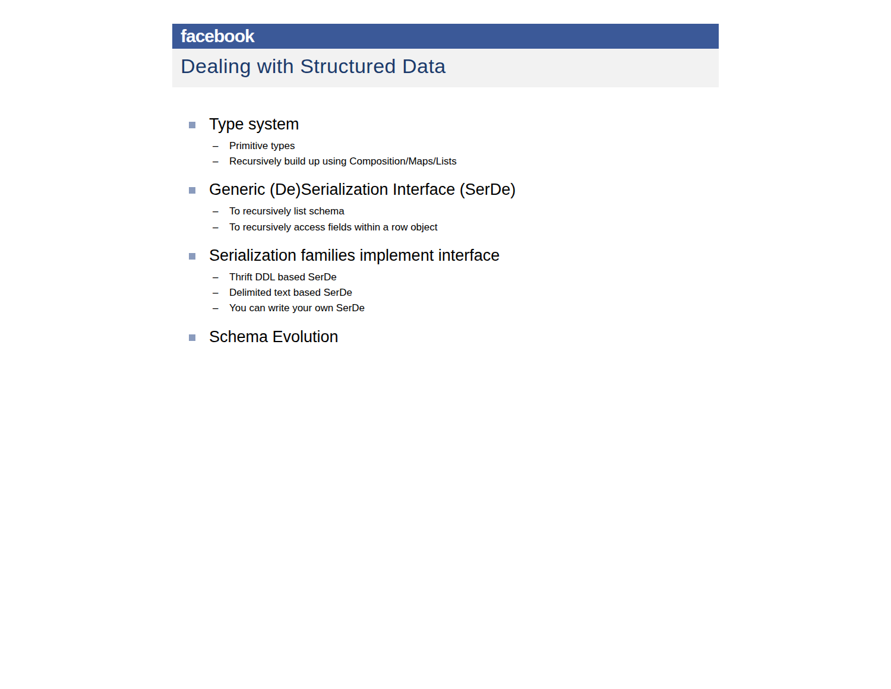facebook
Dealing with Structured Data
Type system
Primitive types
Recursively build up using Composition/Maps/Lists
Generic (De)Serialization Interface (SerDe)
To recursively list schema
To recursively access fields within a row object
Serialization families implement interface
Thrift DDL based SerDe
Delimited text based SerDe
You can write your own SerDe
Schema Evolution